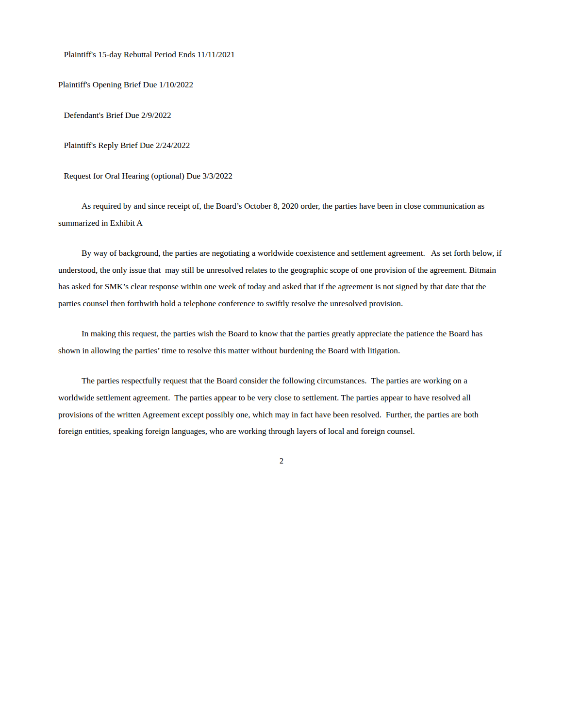Plaintiff's 15-day Rebuttal Period Ends 11/11/2021
Plaintiff's Opening Brief Due 1/10/2022
Defendant's Brief Due 2/9/2022
Plaintiff's Reply Brief Due 2/24/2022
Request for Oral Hearing (optional) Due 3/3/2022
As required by and since receipt of, the Board’s October 8, 2020 order, the parties have been in close communication as summarized in Exhibit A
By way of background, the parties are negotiating a worldwide coexistence and settlement agreement. As set forth below, if understood, the only issue that may still be unresolved relates to the geographic scope of one provision of the agreement. Bitmain has asked for SMK’s clear response within one week of today and asked that if the agreement is not signed by that date that the parties counsel then forthwith hold a telephone conference to swiftly resolve the unresolved provision.
In making this request, the parties wish the Board to know that the parties greatly appreciate the patience the Board has shown in allowing the parties’ time to resolve this matter without burdening the Board with litigation.
The parties respectfully request that the Board consider the following circumstances. The parties are working on a worldwide settlement agreement. The parties appear to be very close to settlement. The parties appear to have resolved all provisions of the written Agreement except possibly one, which may in fact have been resolved. Further, the parties are both foreign entities, speaking foreign languages, who are working through layers of local and foreign counsel.
2